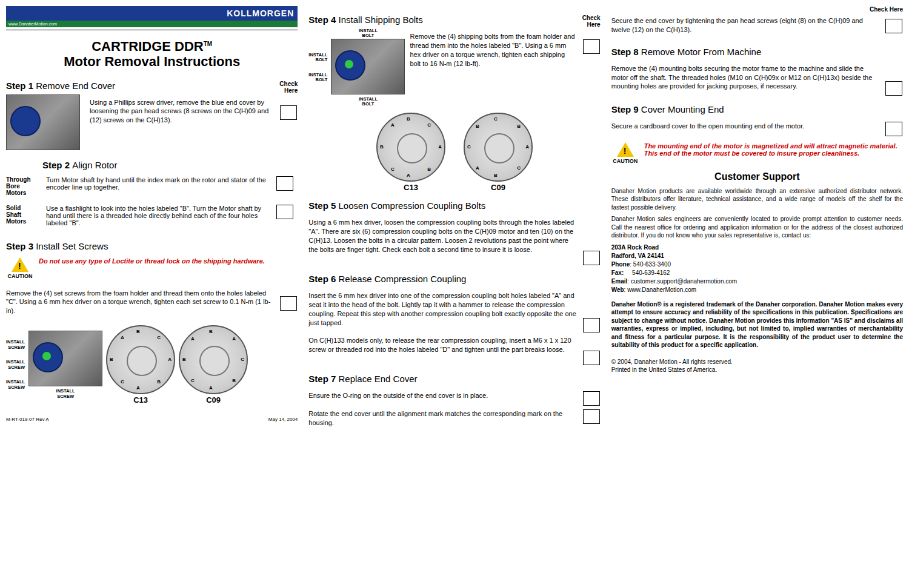KOLLMORGEN
www.DanaherMotion.com
CARTRIDGE DDRTM
Motor Removal Instructions
Step 1 Remove End Cover
Check Here
Using a Phillips screw driver, remove the blue end cover by loosening the pan head screws (8 screws on the C(H)09 and (12) screws on the C(H)13).
Step 2 Align Rotor
| Through Bore Motors | Turn Motor shaft by hand until the index mark on the rotor and stator of the encoder line up together. | |
| Solid Shaft Motors | Use a flashlight to look into the holes labeled "B". Turn the Motor shaft by hand until there is a threaded hole directly behind each of the four holes labeled "B". | |
Step 3 Install Set Screws
CAUTION
Do not use any type of Loctite or thread lock on the shipping hardware.
Remove the (4) set screws from the foam holder and thread them onto the holes labeled "C". Using a 6 mm hex driver on a torque wrench, tighten each set screw to 0.1 N-m (1 lb-in).
INSTALL
SCREW
INSTALL
SCREW
INSTALL
SCREW
INSTALL
SCREW
B A C B A C B A
C13
B A C B A C B A
C09
M-RT-019-07 Rev A
May 14, 2004
Step 4 Install Shipping Bolts
Check Here
INSTALL
BOLT
INSTALL
BOLT
INSTALL
BOLT
INSTALL
BOLT
Remove the (4) shipping bolts from the foam holder and thread them into the holes labeled "B". Using a 6 mm hex driver on a torque wrench, tighten each shipping bolt to 16 N-m (12 lb-ft).
B A C B A C B A
C13
C B A C B A C B
C09
Step 5 Loosen Compression Coupling Bolts
Using a 6 mm hex driver, loosen the compression coupling bolts through the holes labeled "A". There are six (6) compression coupling bolts on the C(H)09 motor and ten (10) on the C(H)13. Loosen the bolts in a circular pattern. Loosen 2 revolutions past the point where the bolts are finger tight. Check each bolt a second time to insure it is loose.
Step 6 Release Compression Coupling
Insert the 6 mm hex driver into one of the compression coupling bolt holes labeled "A" and seat it into the head of the bolt. Lightly tap it with a hammer to release the compression coupling. Repeat this step with another compression coupling bolt exactly opposite the one just tapped.
On C(H)133 models only, to release the rear compression coupling, insert a M6 x 1 x 120 screw or threaded rod into the holes labeled "D" and tighten until the part breaks loose.
Step 7 Replace End Cover
Ensure the O-ring on the outside of the end cover is in place.
Rotate the end cover until the alignment mark matches the corresponding mark on the housing.
Check Here
Secure the end cover by tightening the pan head screws (eight (8) on the C(H)09 and twelve (12) on the C(H)13).
Step 8 Remove Motor From Machine
Remove the (4) mounting bolts securing the motor frame to the machine and slide the motor off the shaft. The threaded holes (M10 on C(H)09x or M12 on C(H)13x) beside the mounting holes are provided for jacking purposes, if necessary.
Step 9 Cover Mounting End
Secure a cardboard cover to the open mounting end of the motor.
CAUTION
The mounting end of the motor is magnetized and will attract magnetic material. This end of the motor must be covered to insure proper cleanliness.
Customer Support
Danaher Motion products are available worldwide through an extensive authorized distributor network. These distributors offer literature, technical assistance, and a wide range of models off the shelf for the fastest possible delivery.
Danaher Motion sales engineers are conveniently located to provide prompt attention to customer needs. Call the nearest office for ordering and application information or for the address of the closest authorized distributor. If you do not know who your sales representative is, contact us:
203A Rock Road
Radford, VA 24141
Phone: 540-633-3400
Fax: 540-639-4162
Email: customer.support@danahermotion.com
Web: www.DanaherMotion.com
Danaher Motion® is a registered trademark of the Danaher corporation. Danaher Motion makes every attempt to ensure accuracy and reliability of the specifications in this publication. Specifications are subject to change without notice. Danaher Motion provides this information "AS IS" and disclaims all warranties, express or implied, including, but not limited to, implied warranties of merchantability and fitness for a particular purpose. It is the responsibility of the product user to determine the suitability of this product for a specific application.
© 2004, Danaher Motion - All rights reserved.
Printed in the United States of America.